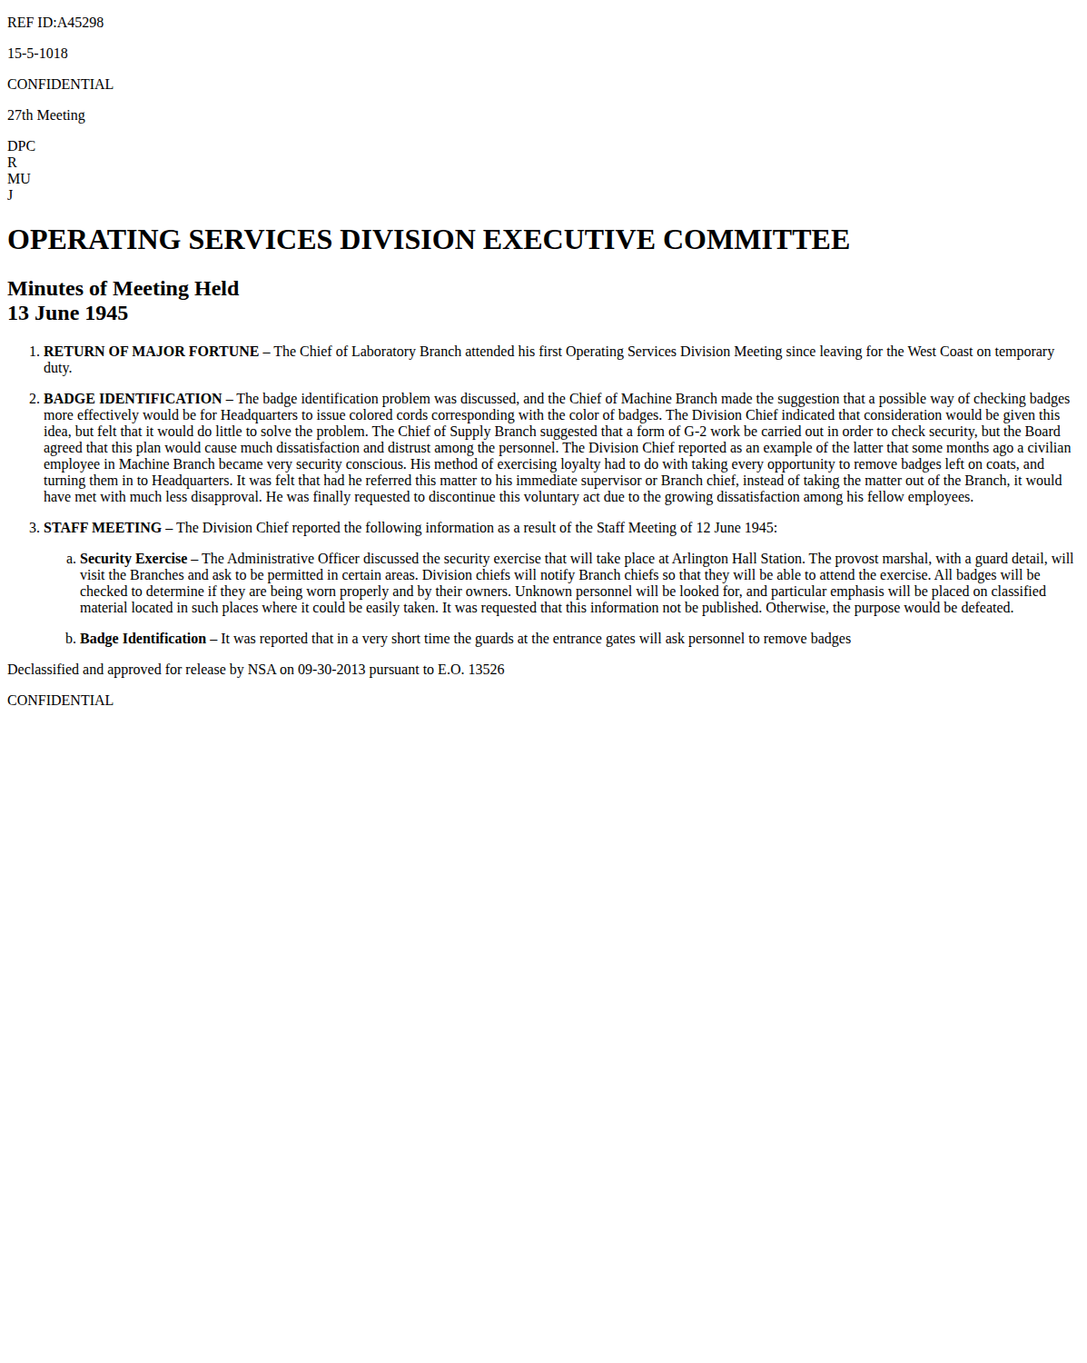REF ID:A45298
15-5-1018
CONFIDENTIAL
27th Meeting
DPC
R
MU
J
OPERATING SERVICES DIVISION EXECUTIVE COMMITTEE
Minutes of Meeting Held
13 June 1945
RETURN OF MAJOR FORTUNE – The Chief of Laboratory Branch attended his first Operating Services Division Meeting since leaving for the West Coast on temporary duty.
BADGE IDENTIFICATION – The badge identification problem was discussed, and the Chief of Machine Branch made the suggestion that a possible way of checking badges more effectively would be for Headquarters to issue colored cords corresponding with the color of badges. The Division Chief indicated that consideration would be given this idea, but felt that it would do little to solve the problem. The Chief of Supply Branch suggested that a form of G-2 work be carried out in order to check security, but the Board agreed that this plan would cause much dissatisfaction and distrust among the personnel. The Division Chief reported as an example of the latter that some months ago a civilian employee in Machine Branch became very security conscious. His method of exercising loyalty had to do with taking every opportunity to remove badges left on coats, and turning them in to Headquarters. It was felt that had he referred this matter to his immediate supervisor or Branch chief, instead of taking the matter out of the Branch, it would have met with much less disapproval. He was finally requested to discontinue this voluntary act due to the growing dissatisfaction among his fellow employees.
STAFF MEETING – The Division Chief reported the following information as a result of the Staff Meeting of 12 June 1945:
Security Exercise – The Administrative Officer discussed the security exercise that will take place at Arlington Hall Station. The provost marshal, with a guard detail, will visit the Branches and ask to be permitted in certain areas. Division chiefs will notify Branch chiefs so that they will be able to attend the exercise. All badges will be checked to determine if they are being worn properly and by their owners. Unknown personnel will be looked for, and particular emphasis will be placed on classified material located in such places where it could be easily taken. It was requested that this information not be published. Otherwise, the purpose would be defeated.
Badge Identification – It was reported that in a very short time the guards at the entrance gates will ask personnel to remove badges
Declassified and approved for release by NSA on 09-30-2013 pursuant to E.O. 13526
CONFIDENTIAL